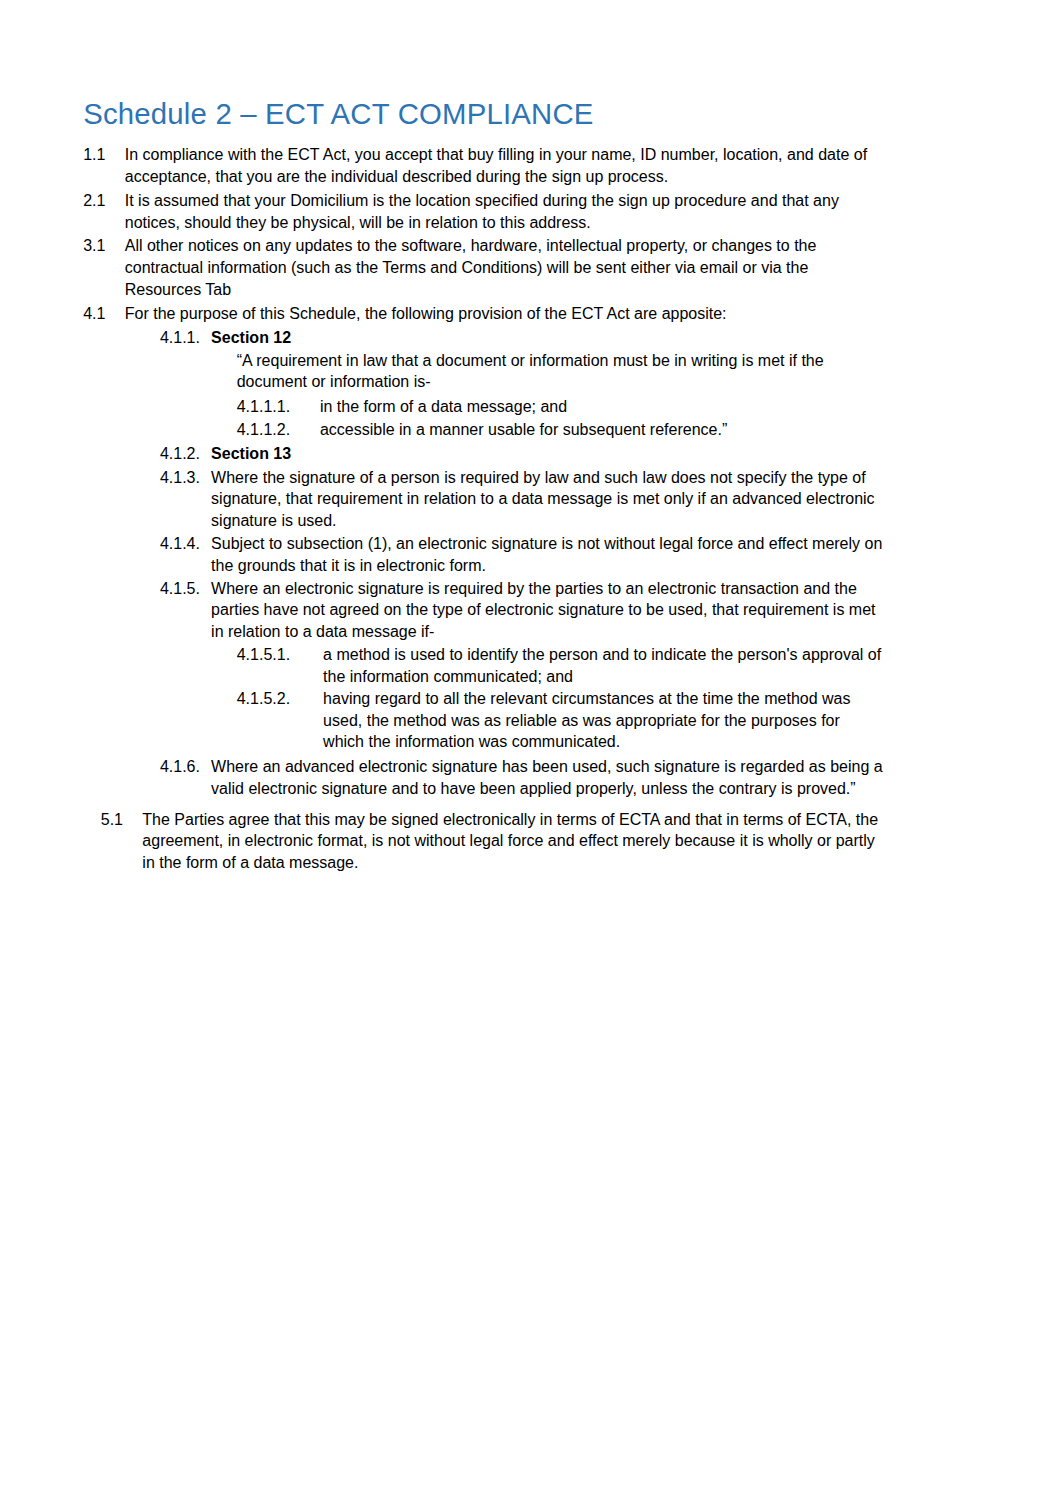Schedule 2 – ECT ACT COMPLIANCE
In compliance with the ECT Act, you accept that buy filling in your name, ID number, location, and date of acceptance, that you are the individual described during the sign up process.
It is assumed that your Domicilium is the location specified during the sign up procedure and that any notices, should they be physical, will be in relation to this address.
All other notices on any updates to the software, hardware, intellectual property, or changes to the contractual information (such as the Terms and Conditions) will be sent either via email or via the Resources Tab
For the purpose of this Schedule, the following provision of the ECT Act are apposite:
Section 12
“A requirement in law that a document or information must be in writing is met if the document or information is-
in the form of a data message; and
accessible in a manner usable for subsequent reference.”
Section 13
Where the signature of a person is required by law and such law does not specify the type of signature, that requirement in relation to a data message is met only if an advanced electronic signature is used.
Subject to subsection (1), an electronic signature is not without legal force and effect merely on the grounds that it is in electronic form.
Where an electronic signature is required by the parties to an electronic transaction and the parties have not agreed on the type of electronic signature to be used, that requirement is met in relation to a data message if-
a method is used to identify the person and to indicate the person's approval of the information communicated; and
having regard to all the relevant circumstances at the time the method was used, the method was as reliable as was appropriate for the purposes for which the information was communicated.
Where an advanced electronic signature has been used, such signature is regarded as being a valid electronic signature and to have been applied properly, unless the contrary is proved.”
5.1 The Parties agree that this may be signed electronically in terms of ECTA and that in terms of ECTA, the agreement, in electronic format, is not without legal force and effect merely because it is wholly or partly in the form of a data message.